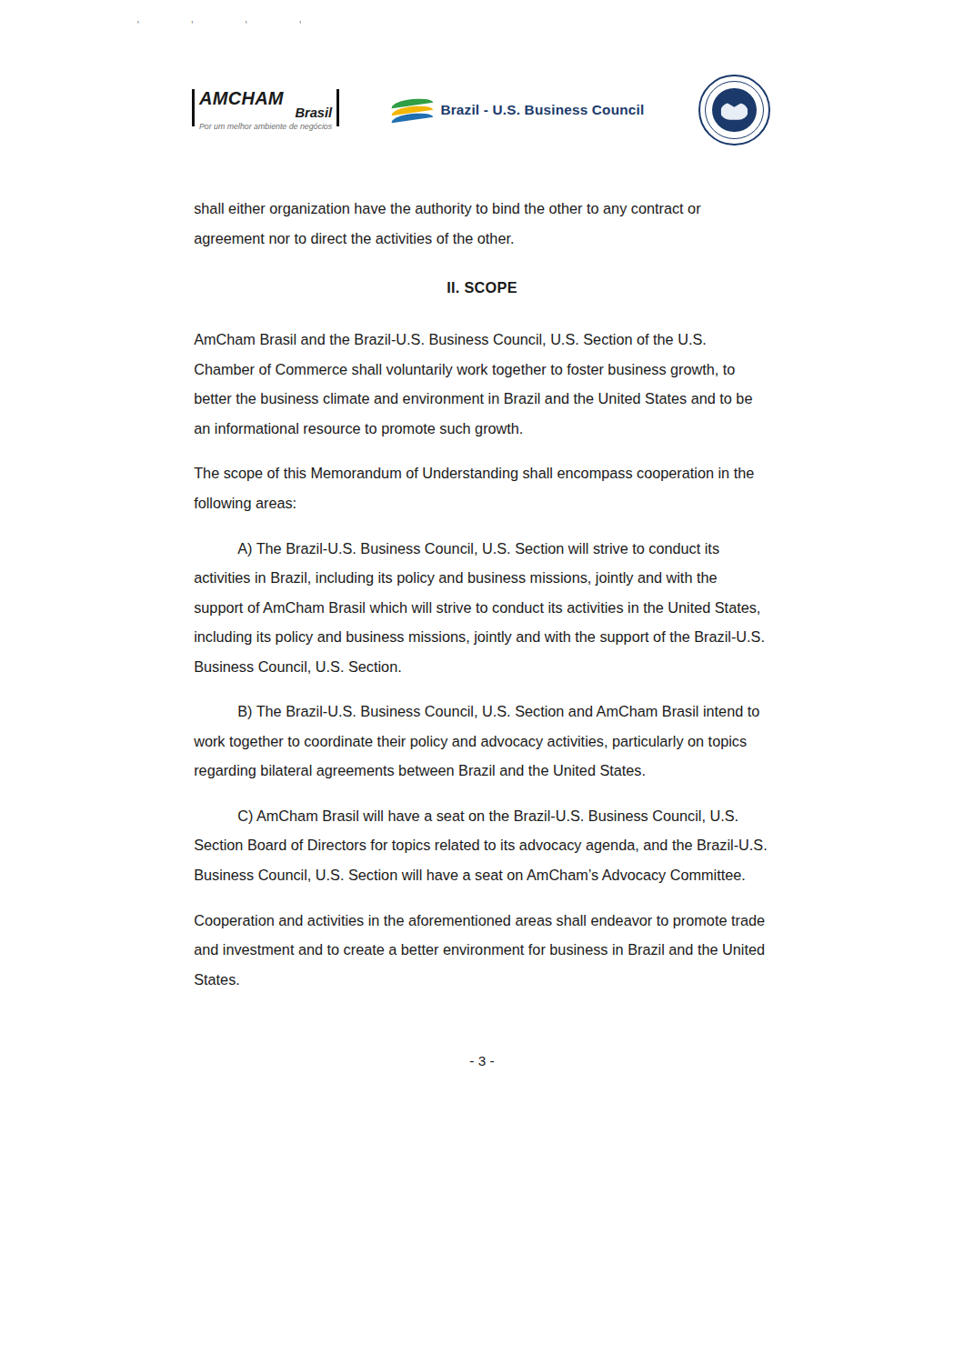' ' ' '
AMCHAM
Brasil
Por um melhor ambiente de negócios
Brazil - U.S. Business Council
shall either organization have the authority to bind the other to any contract or agreement nor to direct the activities of the other.
II. SCOPE
AmCham Brasil and the Brazil-U.S. Business Council, U.S. Section of the U.S. Chamber of Commerce shall voluntarily work together to foster business growth, to better the business climate and environment in Brazil and the United States and to be an informational resource to promote such growth.
The scope of this Memorandum of Understanding shall encompass cooperation in the following areas:
A) The Brazil-U.S. Business Council, U.S. Section will strive to conduct its activities in Brazil, including its policy and business missions, jointly and with the support of AmCham Brasil which will strive to conduct its activities in the United States, including its policy and business missions, jointly and with the support of the Brazil-U.S. Business Council, U.S. Section.
B) The Brazil-U.S. Business Council, U.S. Section and AmCham Brasil intend to work together to coordinate their policy and advocacy activities, particularly on topics regarding bilateral agreements between Brazil and the United States.
C) AmCham Brasil will have a seat on the Brazil-U.S. Business Council, U.S. Section Board of Directors for topics related to its advocacy agenda, and the Brazil-U.S. Business Council, U.S. Section will have a seat on AmCham’s Advocacy Committee.
Cooperation and activities in the aforementioned areas shall endeavor to promote trade and investment and to create a better environment for business in Brazil and the United States.
- 3 -